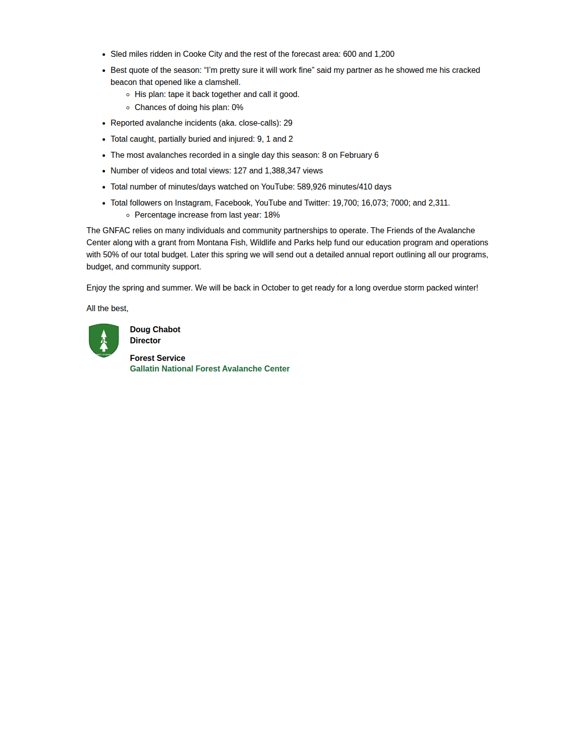Sled miles ridden in Cooke City and the rest of the forecast area: 600 and 1,200
Best quote of the season: “I’m pretty sure it will work fine” said my partner as he showed me his cracked beacon that opened like a clamshell.
His plan: tape it back together and call it good.
Chances of doing his plan: 0%
Reported avalanche incidents (aka. close-calls): 29
Total caught, partially buried and injured: 9, 1 and 2
The most avalanches recorded in a single day this season: 8 on February 6
Number of videos and total views: 127 and 1,388,347 views
Total number of minutes/days watched on YouTube: 589,926 minutes/410 days
Total followers on Instagram, Facebook, YouTube and Twitter: 19,700; 16,073; 7000; and 2,311.
Percentage increase from last year: 18%
The GNFAC relies on many individuals and community partnerships to operate. The Friends of the Avalanche Center along with a grant from Montana Fish, Wildlife and Parks help fund our education program and operations with 50% of our total budget. Later this spring we will send out a detailed annual report outlining all our programs, budget, and community support.
Enjoy the spring and summer. We will be back in October to get ready for a long overdue storm packed winter!
All the best,
US DEPARTMENT OF AGRICULTURE
Doug Chabot
Director
Forest Service
Gallatin National Forest Avalanche Center